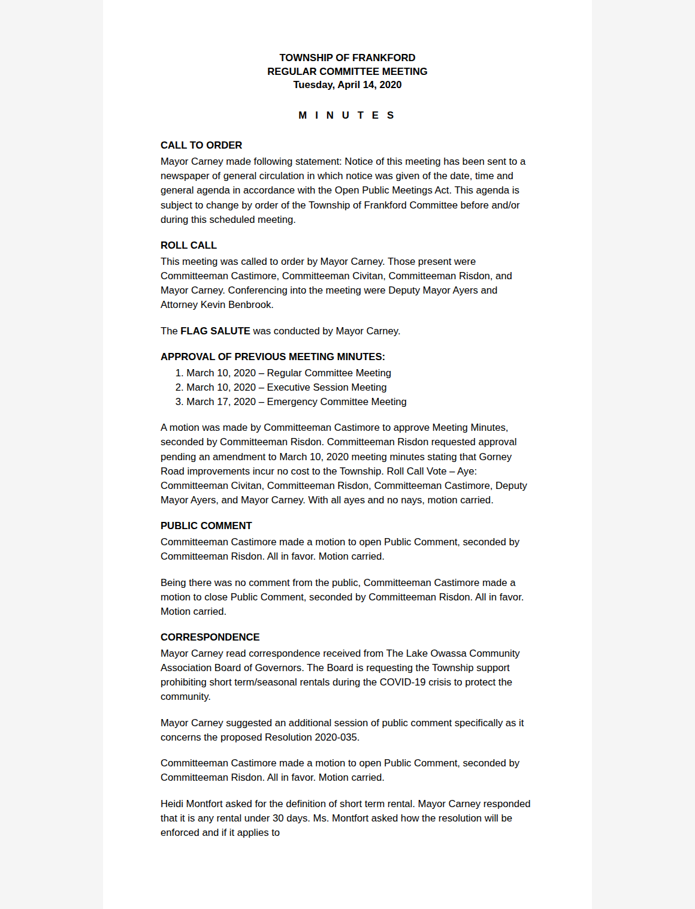TOWNSHIP OF FRANKFORD
REGULAR COMMITTEE MEETING
Tuesday, April 14, 2020
M I N U T E S
Call to Order
Mayor Carney made following statement: Notice of this meeting has been sent to a newspaper of general circulation in which notice was given of the date, time and general agenda in accordance with the Open Public Meetings Act. This agenda is subject to change by order of the Township of Frankford Committee before and/or during this scheduled meeting.
Roll Call
This meeting was called to order by Mayor Carney. Those present were Committeeman Castimore, Committeeman Civitan, Committeeman Risdon, and Mayor Carney. Conferencing into the meeting were Deputy Mayor Ayers and Attorney Kevin Benbrook.
The FLAG SALUTE was conducted by Mayor Carney.
Approval of Previous Meeting Minutes:
March 10, 2020 – Regular Committee Meeting
March 10, 2020 – Executive Session Meeting
March 17, 2020 – Emergency Committee Meeting
A motion was made by Committeeman Castimore to approve Meeting Minutes, seconded by Committeeman Risdon. Committeeman Risdon requested approval pending an amendment to March 10, 2020 meeting minutes stating that Gorney Road improvements incur no cost to the Township. Roll Call Vote – Aye: Committeeman Civitan, Committeeman Risdon, Committeeman Castimore, Deputy Mayor Ayers, and Mayor Carney. With all ayes and no nays, motion carried.
Public Comment
Committeeman Castimore made a motion to open Public Comment, seconded by Committeeman Risdon. All in favor. Motion carried.
Being there was no comment from the public, Committeeman Castimore made a motion to close Public Comment, seconded by Committeeman Risdon. All in favor. Motion carried.
Correspondence
Mayor Carney read correspondence received from The Lake Owassa Community Association Board of Governors. The Board is requesting the Township support prohibiting short term/seasonal rentals during the COVID-19 crisis to protect the community.
Mayor Carney suggested an additional session of public comment specifically as it concerns the proposed Resolution 2020-035.
Committeeman Castimore made a motion to open Public Comment, seconded by Committeeman Risdon. All in favor. Motion carried.
Heidi Montfort asked for the definition of short term rental. Mayor Carney responded that it is any rental under 30 days. Ms. Montfort asked how the resolution will be enforced and if it applies to